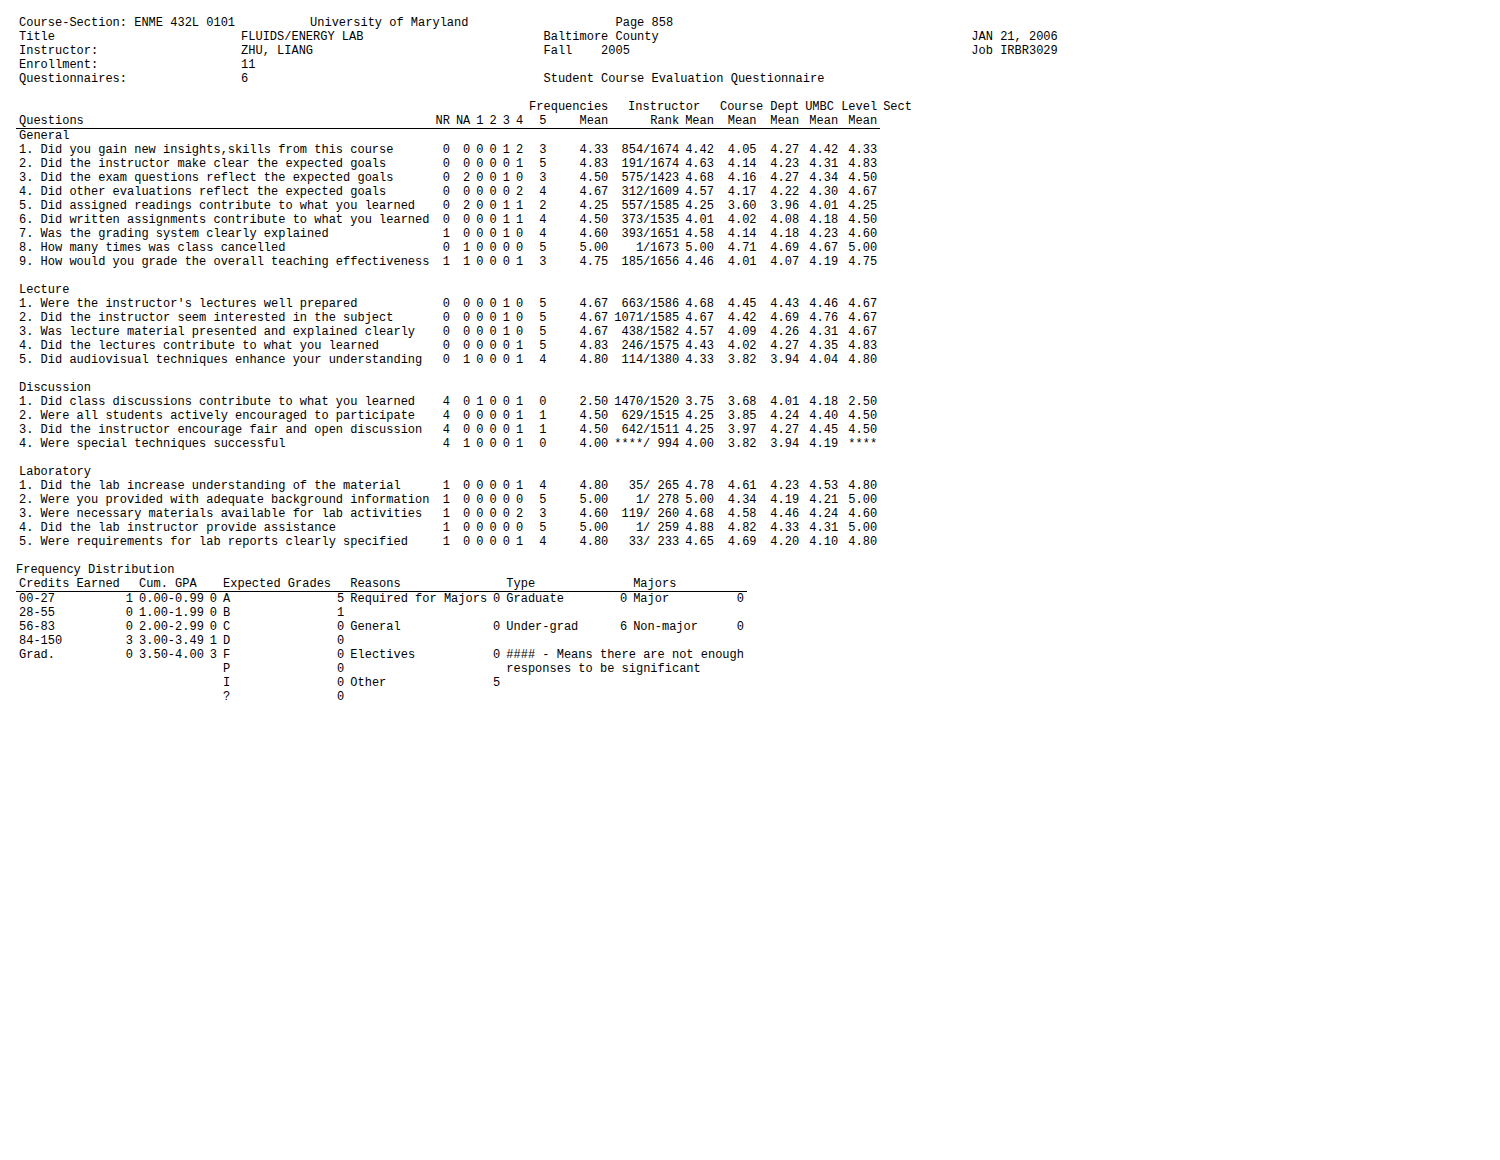| Course-Section: ENME 432L 0101 | University of Maryland | Page 858 |
| Title | FLUIDS/ENERGY LAB | Baltimore County | JAN 21, 2006 |
| Instructor: | ZHU, LIANG | Fall 2005 | Job IRBR3029 |
| Enrollment: | 11 |
| Questionnaires: | 6 | Student Course Evaluation Questionnaire |
| | Frequencies | Instructor | Course Dept | UMBC Level | Sect |
| --- | --- | --- | --- | --- | --- |
| Questions | NR | NA | 1 | 2 | 3 | 4 | 5 | Mean | Rank | Mean | Mean | Mean | Mean | Mean |
| General |
| 1. Did you gain new insights,skills from this course | 0 | 0 | 0 | 0 | 1 | 2 | 3 | 4.33 | 854/1674 | 4.42 | 4.05 | 4.27 | 4.42 | 4.33 |
| 2. Did the instructor make clear the expected goals | 0 | 0 | 0 | 0 | 0 | 1 | 5 | 4.83 | 191/1674 | 4.63 | 4.14 | 4.23 | 4.31 | 4.83 |
| 3. Did the exam questions reflect the expected goals | 0 | 2 | 0 | 0 | 1 | 0 | 3 | 4.50 | 575/1423 | 4.68 | 4.16 | 4.27 | 4.34 | 4.50 |
| 4. Did other evaluations reflect the expected goals | 0 | 0 | 0 | 0 | 0 | 2 | 4 | 4.67 | 312/1609 | 4.57 | 4.17 | 4.22 | 4.30 | 4.67 |
| 5. Did assigned readings contribute to what you learned | 0 | 2 | 0 | 0 | 1 | 1 | 2 | 4.25 | 557/1585 | 4.25 | 3.60 | 3.96 | 4.01 | 4.25 |
| 6. Did written assignments contribute to what you learned | 0 | 0 | 0 | 0 | 1 | 1 | 4 | 4.50 | 373/1535 | 4.01 | 4.02 | 4.08 | 4.18 | 4.50 |
| 7. Was the grading system clearly explained | 1 | 0 | 0 | 0 | 1 | 0 | 4 | 4.60 | 393/1651 | 4.58 | 4.14 | 4.18 | 4.23 | 4.60 |
| 8. How many times was class cancelled | 0 | 1 | 0 | 0 | 0 | 0 | 5 | 5.00 | 1/1673 | 5.00 | 4.71 | 4.69 | 4.67 | 5.00 |
| 9. How would you grade the overall teaching effectiveness | 1 | 1 | 0 | 0 | 0 | 1 | 3 | 4.75 | 185/1656 | 4.46 | 4.01 | 4.07 | 4.19 | 4.75 |
| Lecture |
| 1. Were the instructor's lectures well prepared | 0 | 0 | 0 | 0 | 1 | 0 | 5 | 4.67 | 663/1586 | 4.68 | 4.45 | 4.43 | 4.46 | 4.67 |
| 2. Did the instructor seem interested in the subject | 0 | 0 | 0 | 0 | 1 | 0 | 5 | 4.67 | 1071/1585 | 4.67 | 4.42 | 4.69 | 4.76 | 4.67 |
| 3. Was lecture material presented and explained clearly | 0 | 0 | 0 | 0 | 1 | 0 | 5 | 4.67 | 438/1582 | 4.57 | 4.09 | 4.26 | 4.31 | 4.67 |
| 4. Did the lectures contribute to what you learned | 0 | 0 | 0 | 0 | 0 | 1 | 5 | 4.83 | 246/1575 | 4.43 | 4.02 | 4.27 | 4.35 | 4.83 |
| 5. Did audiovisual techniques enhance your understanding | 0 | 1 | 0 | 0 | 0 | 1 | 4 | 4.80 | 114/1380 | 4.33 | 3.82 | 3.94 | 4.04 | 4.80 |
| Discussion |
| 1. Did class discussions contribute to what you learned | 4 | 0 | 1 | 0 | 0 | 1 | 0 | 2.50 | 1470/1520 | 3.75 | 3.68 | 4.01 | 4.18 | 2.50 |
| 2. Were all students actively encouraged to participate | 4 | 0 | 0 | 0 | 0 | 1 | 1 | 4.50 | 629/1515 | 4.25 | 3.85 | 4.24 | 4.40 | 4.50 |
| 3. Did the instructor encourage fair and open discussion | 4 | 0 | 0 | 0 | 0 | 1 | 1 | 4.50 | 642/1511 | 4.25 | 3.97 | 4.27 | 4.45 | 4.50 |
| 4. Were special techniques successful | 4 | 1 | 0 | 0 | 0 | 1 | 0 | 4.00 | ****/ 994 | 4.00 | 3.82 | 3.94 | 4.19 | **** |
| Laboratory |
| 1. Did the lab increase understanding of the material | 1 | 0 | 0 | 0 | 0 | 1 | 4 | 4.80 | 35/ 265 | 4.78 | 4.61 | 4.23 | 4.53 | 4.80 |
| 2. Were you provided with adequate background information | 1 | 0 | 0 | 0 | 0 | 0 | 5 | 5.00 | 1/ 278 | 5.00 | 4.34 | 4.19 | 4.21 | 5.00 |
| 3. Were necessary materials available for lab activities | 1 | 0 | 0 | 0 | 0 | 2 | 3 | 4.60 | 119/ 260 | 4.68 | 4.58 | 4.46 | 4.24 | 4.60 |
| 4. Did the lab instructor provide assistance | 1 | 0 | 0 | 0 | 0 | 0 | 5 | 5.00 | 1/ 259 | 4.88 | 4.82 | 4.33 | 4.31 | 5.00 |
| 5. Were requirements for lab reports clearly specified | 1 | 0 | 0 | 0 | 0 | 1 | 4 | 4.80 | 33/ 233 | 4.65 | 4.69 | 4.20 | 4.10 | 4.80 |
Frequency Distribution
| Credits Earned | | Cum. GPA | | Expected Grades | | Reasons | | Type | | Majors | |
| --- | --- | --- | --- | --- | --- | --- | --- | --- | --- | --- | --- |
| 00-27 | 1 | 0.00-0.99 | 0 | A | 5 | Required for Majors | 0 | Graduate | 0 | Major | 0 |
| 28-55 | 0 | 1.00-1.99 | 0 | B | 1 | | | | | | |
| 56-83 | 0 | 2.00-2.99 | 0 | C | 0 | General | 0 | Under-grad | 6 | Non-major | 0 |
| 84-150 | 3 | 3.00-3.49 | 1 | D | 0 | | | | | | |
| Grad. | 0 | 3.50-4.00 | 3 | F | 0 | Electives | 0 | #### - Means there are not enough |
| | | | | P | 0 | | | responses to be significant |
| | | | | I | 0 | Other | 5 | | | | |
| | | | | ? | 0 | | | | | | |